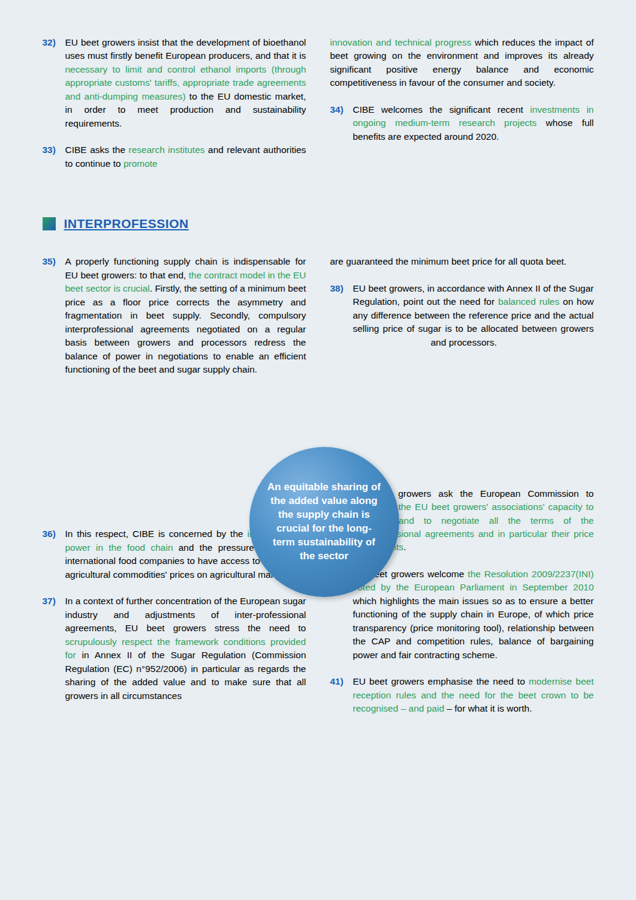32)
EU beet growers insist that the development of bioethanol uses must firstly benefit European producers, and that it is necessary to limit and control ethanol imports (through appropriate customs' tariffs, appropriate trade agreements and anti-dumping measures) to the EU domestic market, in order to meet production and sustainability requirements.
33)
CIBE asks the research institutes and relevant authorities to continue to promote
innovation and technical progress which reduces the impact of beet growing on the environment and improves its already significant positive energy balance and economic competitiveness in favour of the consumer and society.
34)
CIBE welcomes the significant recent investments in ongoing medium-term research projects whose full benefits are expected around 2020.
INTERPROFESSION
An equitable sharing of the added value along the supply chain is crucial for the long-term sustainability of the sector
35)
A properly functioning supply chain is indispensable for EU beet growers: to that end, the contract model in the EU beet sector is crucial. Firstly, the setting of a minimum beet price as a floor price corrects the asymmetry and fragmentation in beet supply. Secondly, compulsory interprofessional agreements negotiated on a regular basis between growers and processors redress the balance of power in negotiations to enable an efficient functioning of the beet and sugar supply chain.
36)
In this respect, CIBE is concerned by the imbalances of power in the food chain and the pressure exerted by international food companies to have access to ever lower agricultural commodities' prices on agricultural markets.
37)
In a context of further concentration of the European sugar industry and adjustments of inter-professional agreements, EU beet growers stress the need to scrupulously respect the framework conditions provided for in Annex II of the Sugar Regulation (Commission Regulation (EC) n°952/2006) in particular as regards the sharing of the added value and to make sure that all growers in all circumstances
are guaranteed the minimum beet price for all quota beet.
38)
EU beet growers, in accordance with Annex II of the Sugar Regulation, point out the need for balanced rules on how any difference between the reference price and the actual selling price of sugar is to be allocated between growers and processors.
39)
EU beet growers ask the European Commission to guarantee the EU beet growers' associations' capacity to reinforce and to negotiate all the terms of the interprofessional agreements and in particular their price components.
40)
EU beet growers welcome the Resolution 2009/2237(INI) voted by the European Parliament in September 2010 which highlights the main issues so as to ensure a better functioning of the supply chain in Europe, of which price transparency (price monitoring tool), relationship between the CAP and competition rules, balance of bargaining power and fair contracting scheme.
41)
EU beet growers emphasise the need to modernise beet reception rules and the need for the beet crown to be recognised – and paid – for what it is worth.